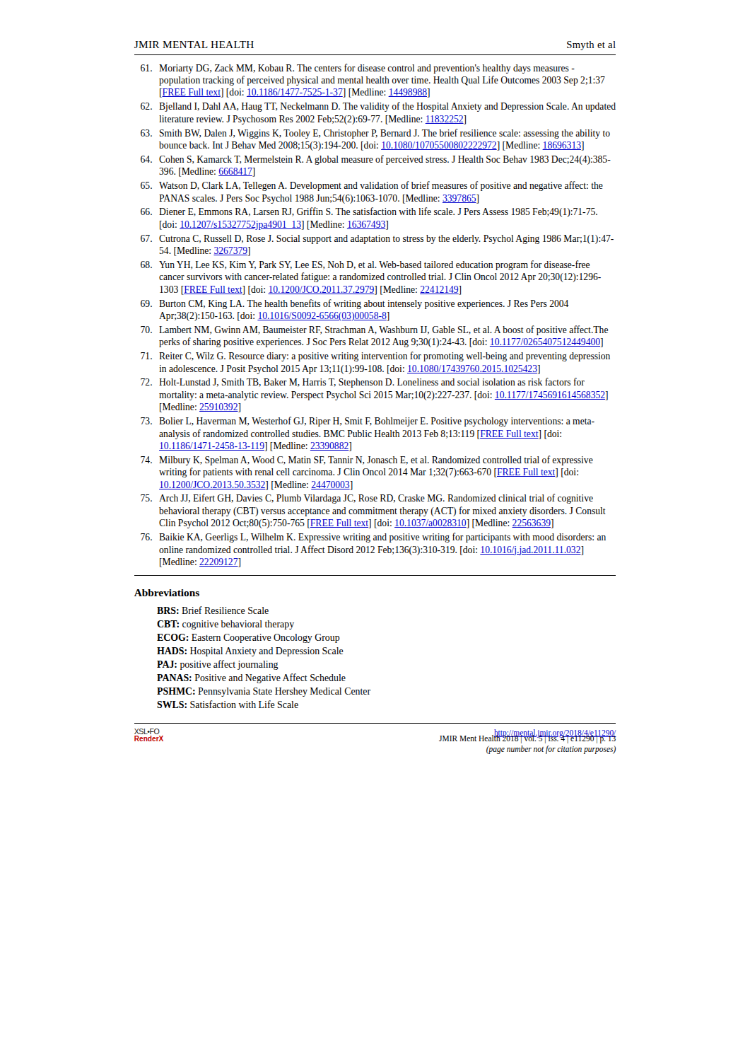JMIR MENTAL HEALTH
Smyth et al
61. Moriarty DG, Zack MM, Kobau R. The centers for disease control and prevention's healthy days measures - population tracking of perceived physical and mental health over time. Health Qual Life Outcomes 2003 Sep 2;1:37 [FREE Full text] [doi: 10.1186/1477-7525-1-37] [Medline: 14498988]
62. Bjelland I, Dahl AA, Haug TT, Neckelmann D. The validity of the Hospital Anxiety and Depression Scale. An updated literature review. J Psychosom Res 2002 Feb;52(2):69-77. [Medline: 11832252]
63. Smith BW, Dalen J, Wiggins K, Tooley E, Christopher P, Bernard J. The brief resilience scale: assessing the ability to bounce back. Int J Behav Med 2008;15(3):194-200. [doi: 10.1080/10705500802222972] [Medline: 18696313]
64. Cohen S, Kamarck T, Mermelstein R. A global measure of perceived stress. J Health Soc Behav 1983 Dec;24(4):385-396. [Medline: 6668417]
65. Watson D, Clark LA, Tellegen A. Development and validation of brief measures of positive and negative affect: the PANAS scales. J Pers Soc Psychol 1988 Jun;54(6):1063-1070. [Medline: 3397865]
66. Diener E, Emmons RA, Larsen RJ, Griffin S. The satisfaction with life scale. J Pers Assess 1985 Feb;49(1):71-75. [doi: 10.1207/s15327752jpa4901_13] [Medline: 16367493]
67. Cutrona C, Russell D, Rose J. Social support and adaptation to stress by the elderly. Psychol Aging 1986 Mar;1(1):47-54. [Medline: 3267379]
68. Yun YH, Lee KS, Kim Y, Park SY, Lee ES, Noh D, et al. Web-based tailored education program for disease-free cancer survivors with cancer-related fatigue: a randomized controlled trial. J Clin Oncol 2012 Apr 20;30(12):1296-1303 [FREE Full text] [doi: 10.1200/JCO.2011.37.2979] [Medline: 22412149]
69. Burton CM, King LA. The health benefits of writing about intensely positive experiences. J Res Pers 2004 Apr;38(2):150-163. [doi: 10.1016/S0092-6566(03)00058-8]
70. Lambert NM, Gwinn AM, Baumeister RF, Strachman A, Washburn IJ, Gable SL, et al. A boost of positive affect.The perks of sharing positive experiences. J Soc Pers Relat 2012 Aug 9;30(1):24-43. [doi: 10.1177/0265407512449400]
71. Reiter C, Wilz G. Resource diary: a positive writing intervention for promoting well-being and preventing depression in adolescence. J Posit Psychol 2015 Apr 13;11(1):99-108. [doi: 10.1080/17439760.2015.1025423]
72. Holt-Lunstad J, Smith TB, Baker M, Harris T, Stephenson D. Loneliness and social isolation as risk factors for mortality: a meta-analytic review. Perspect Psychol Sci 2015 Mar;10(2):227-237. [doi: 10.1177/1745691614568352] [Medline: 25910392]
73. Bolier L, Haverman M, Westerhof GJ, Riper H, Smit F, Bohlmeijer E. Positive psychology interventions: a meta-analysis of randomized controlled studies. BMC Public Health 2013 Feb 8;13:119 [FREE Full text] [doi: 10.1186/1471-2458-13-119] [Medline: 23390882]
74. Milbury K, Spelman A, Wood C, Matin SF, Tannir N, Jonasch E, et al. Randomized controlled trial of expressive writing for patients with renal cell carcinoma. J Clin Oncol 2014 Mar 1;32(7):663-670 [FREE Full text] [doi: 10.1200/JCO.2013.50.3532] [Medline: 24470003]
75. Arch JJ, Eifert GH, Davies C, Plumb Vilardaga JC, Rose RD, Craske MG. Randomized clinical trial of cognitive behavioral therapy (CBT) versus acceptance and commitment therapy (ACT) for mixed anxiety disorders. J Consult Clin Psychol 2012 Oct;80(5):750-765 [FREE Full text] [doi: 10.1037/a0028310] [Medline: 22563639]
76. Baikie KA, Geerligs L, Wilhelm K. Expressive writing and positive writing for participants with mood disorders: an online randomized controlled trial. J Affect Disord 2012 Feb;136(3):310-319. [doi: 10.1016/j.jad.2011.11.032] [Medline: 22209127]
Abbreviations
BRS: Brief Resilience Scale
CBT: cognitive behavioral therapy
ECOG: Eastern Cooperative Oncology Group
HADS: Hospital Anxiety and Depression Scale
PAJ: positive affect journaling
PANAS: Positive and Negative Affect Schedule
PSHMC: Pennsylvania State Hershey Medical Center
SWLS: Satisfaction with Life Scale
XSL•FO
RenderX
http://mental.jmir.org/2018/4/e11290/
spacer
JMIR Ment Health 2018 | vol. 5 | iss. 4 | e11290 | p. 13
(page number not for citation purposes)